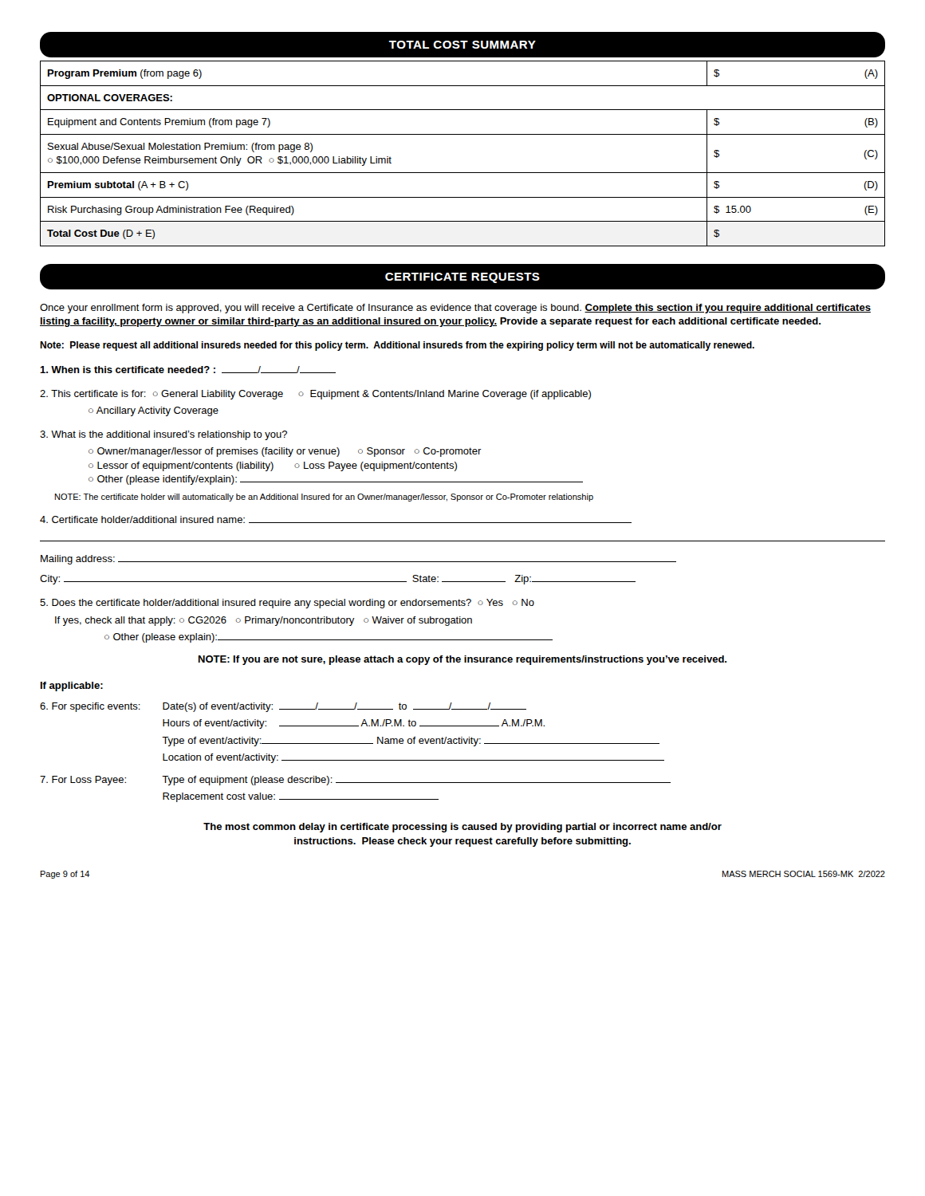TOTAL COST SUMMARY
| Program Premium (from page 6) | $ | (A) |
| OPTIONAL COVERAGES: |
| Equipment and Contents Premium (from page 7) | $ | (B) |
| Sexual Abuse/Sexual Molestation Premium: (from page 8) ○ $100,000 Defense Reimbursement Only OR ○ $1,000,000 Liability Limit | $ | (C) |
| Premium subtotal (A + B + C) | $ | (D) |
| Risk Purchasing Group Administration Fee (Required) | $ 15.00 | (E) |
| Total Cost Due (D + E) | $ | |
CERTIFICATE REQUESTS
Once your enrollment form is approved, you will receive a Certificate of Insurance as evidence that coverage is bound. Complete this section if you require additional certificates listing a facility, property owner or similar third-party as an additional insured on your policy. Provide a separate request for each additional certificate needed.
Note: Please request all additional insureds needed for this policy term. Additional insureds from the expiring policy term will not be automatically renewed.
1. When is this certificate needed? : / /
2. This certificate is for: ○ General Liability Coverage ○ Equipment & Contents/Inland Marine Coverage (if applicable)
○ Ancillary Activity Coverage
3. What is the additional insured’s relationship to you?
○ Owner/manager/lessor of premises (facility or venue) ○ Sponsor ○ Co-promoter
○ Lessor of equipment/contents (liability) ○ Loss Payee (equipment/contents)
○ Other (please identify/explain):
NOTE: The certificate holder will automatically be an Additional Insured for an Owner/manager/lessor, Sponsor or Co-Promoter relationship
4. Certificate holder/additional insured name:
Mailing address:
City: State: Zip:
5. Does the certificate holder/additional insured require any special wording or endorsements? ○ Yes ○ No
If yes, check all that apply: ○ CG2026 ○ Primary/noncontributory ○ Waiver of subrogation
○ Other (please explain):
NOTE: If you are not sure, please attach a copy of the insurance requirements/instructions you’ve received.
If applicable:
6. For specific events: Date(s) of event/activity: / / to / /
Hours of event/activity: A.M./P.M. to A.M./P.M.
Type of event/activity: Name of event/activity:
Location of event/activity:
7. For Loss Payee: Type of equipment (please describe):
Replacement cost value:
The most common delay in certificate processing is caused by providing partial or incorrect name and/or
instructions. Please check your request carefully before submitting.
Page 9 of 14 MASS MERCH SOCIAL 1569-MK 2/2022